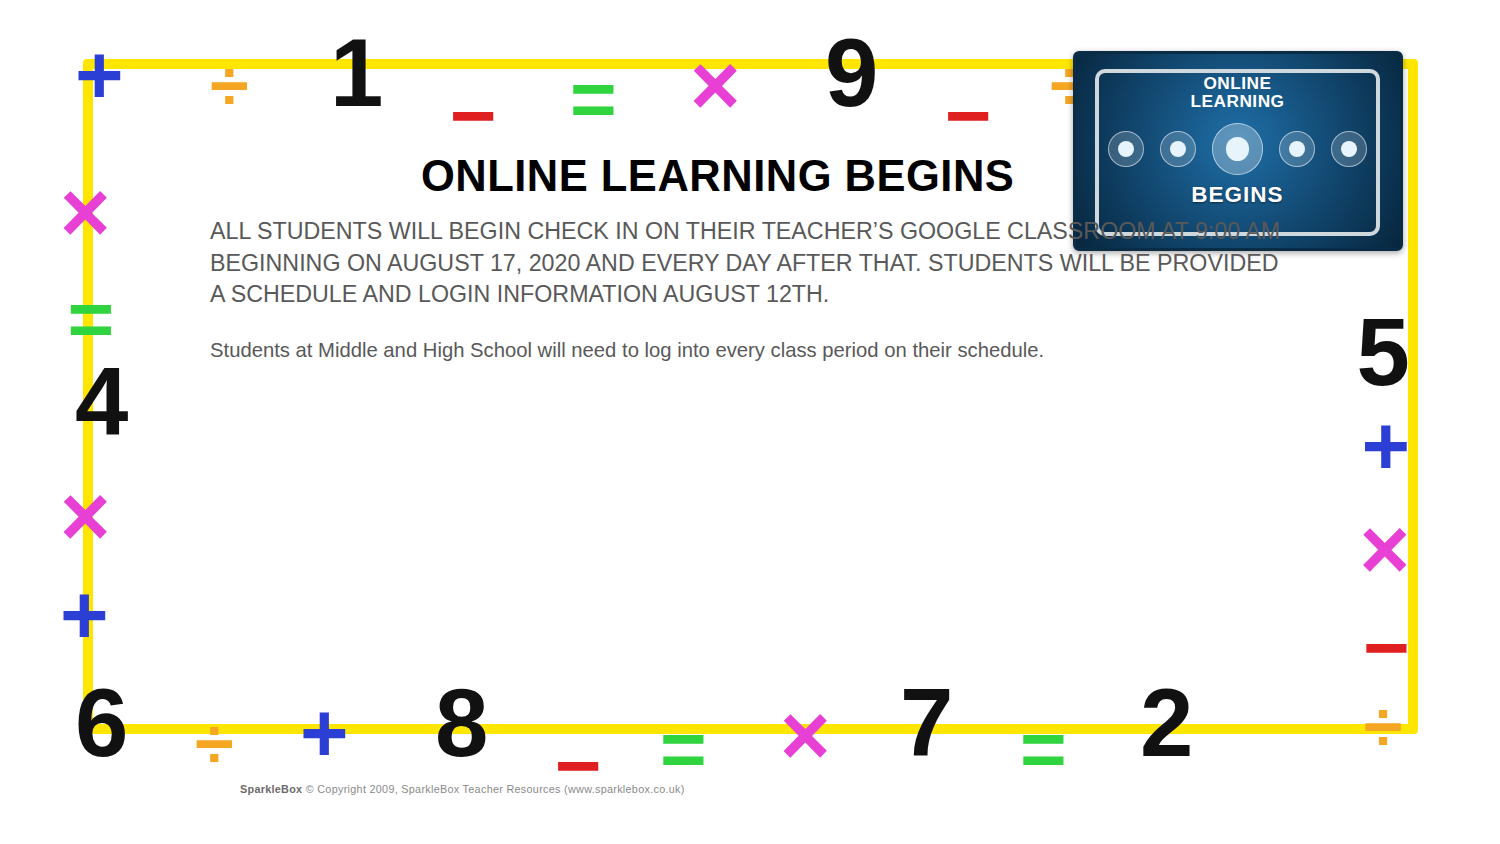+ ÷ 1 − = × 9 − ÷ × = 4 × + 6 5 + × − ÷ ÷ + 8 − = × 7 = 2
ONLINE
LEARNING
BEGINS
ONLINE LEARNING BEGINS
All students will begin check in on their teacher’s Google Classroom at 9:00 AM beginning on August 17, 2020 and every day after that. Students will be provided a schedule and login information August 12th.
Students at Middle and High School will need to log into every class period on their schedule.
SparkleBox © Copyright 2009, SparkleBox Teacher Resources (www.sparklebox.co.uk)